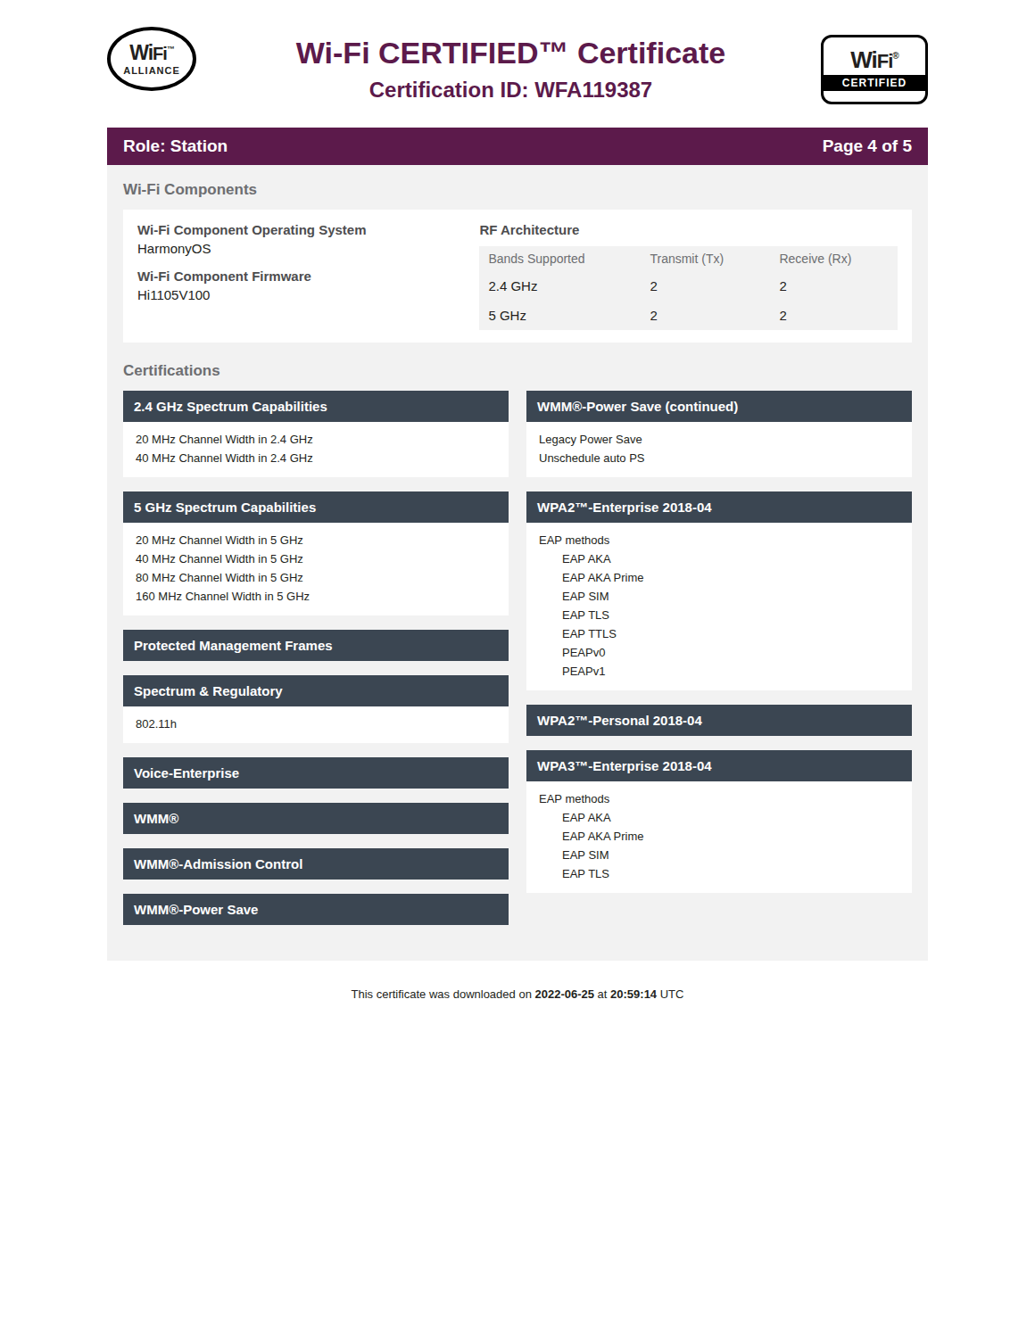WiFi™
ALLIANCE
Wi-Fi CERTIFIED™ Certificate
Certification ID: WFA119387
WiFi®
CERTIFIED
Role: Station Page 4 of 5
Wi-Fi Components
Wi-Fi Component Operating System
HarmonyOS
Wi-Fi Component Firmware
Hi1105V100
RF Architecture
| Bands Supported | Transmit (Tx) | Receive (Rx) |
| --- | --- | --- |
| 2.4 GHz | 2 | 2 |
| 5 GHz | 2 | 2 |
Certifications
2.4 GHz Spectrum Capabilities
20 MHz Channel Width in 2.4 GHz
40 MHz Channel Width in 2.4 GHz
5 GHz Spectrum Capabilities
20 MHz Channel Width in 5 GHz
40 MHz Channel Width in 5 GHz
80 MHz Channel Width in 5 GHz
160 MHz Channel Width in 5 GHz
Protected Management Frames
Spectrum & Regulatory
802.11h
Voice-Enterprise
WMM®
WMM®-Admission Control
WMM®-Power Save
WMM®-Power Save (continued)
Legacy Power Save
Unschedule auto PS
WPA2™-Enterprise 2018-04
EAP methods
EAP AKA
EAP AKA Prime
EAP SIM
EAP TLS
EAP TTLS
PEAPv0
PEAPv1
WPA2™-Personal 2018-04
WPA3™-Enterprise 2018-04
EAP methods
EAP AKA
EAP AKA Prime
EAP SIM
EAP TLS
This certificate was downloaded on 2022-06-25 at 20:59:14 UTC